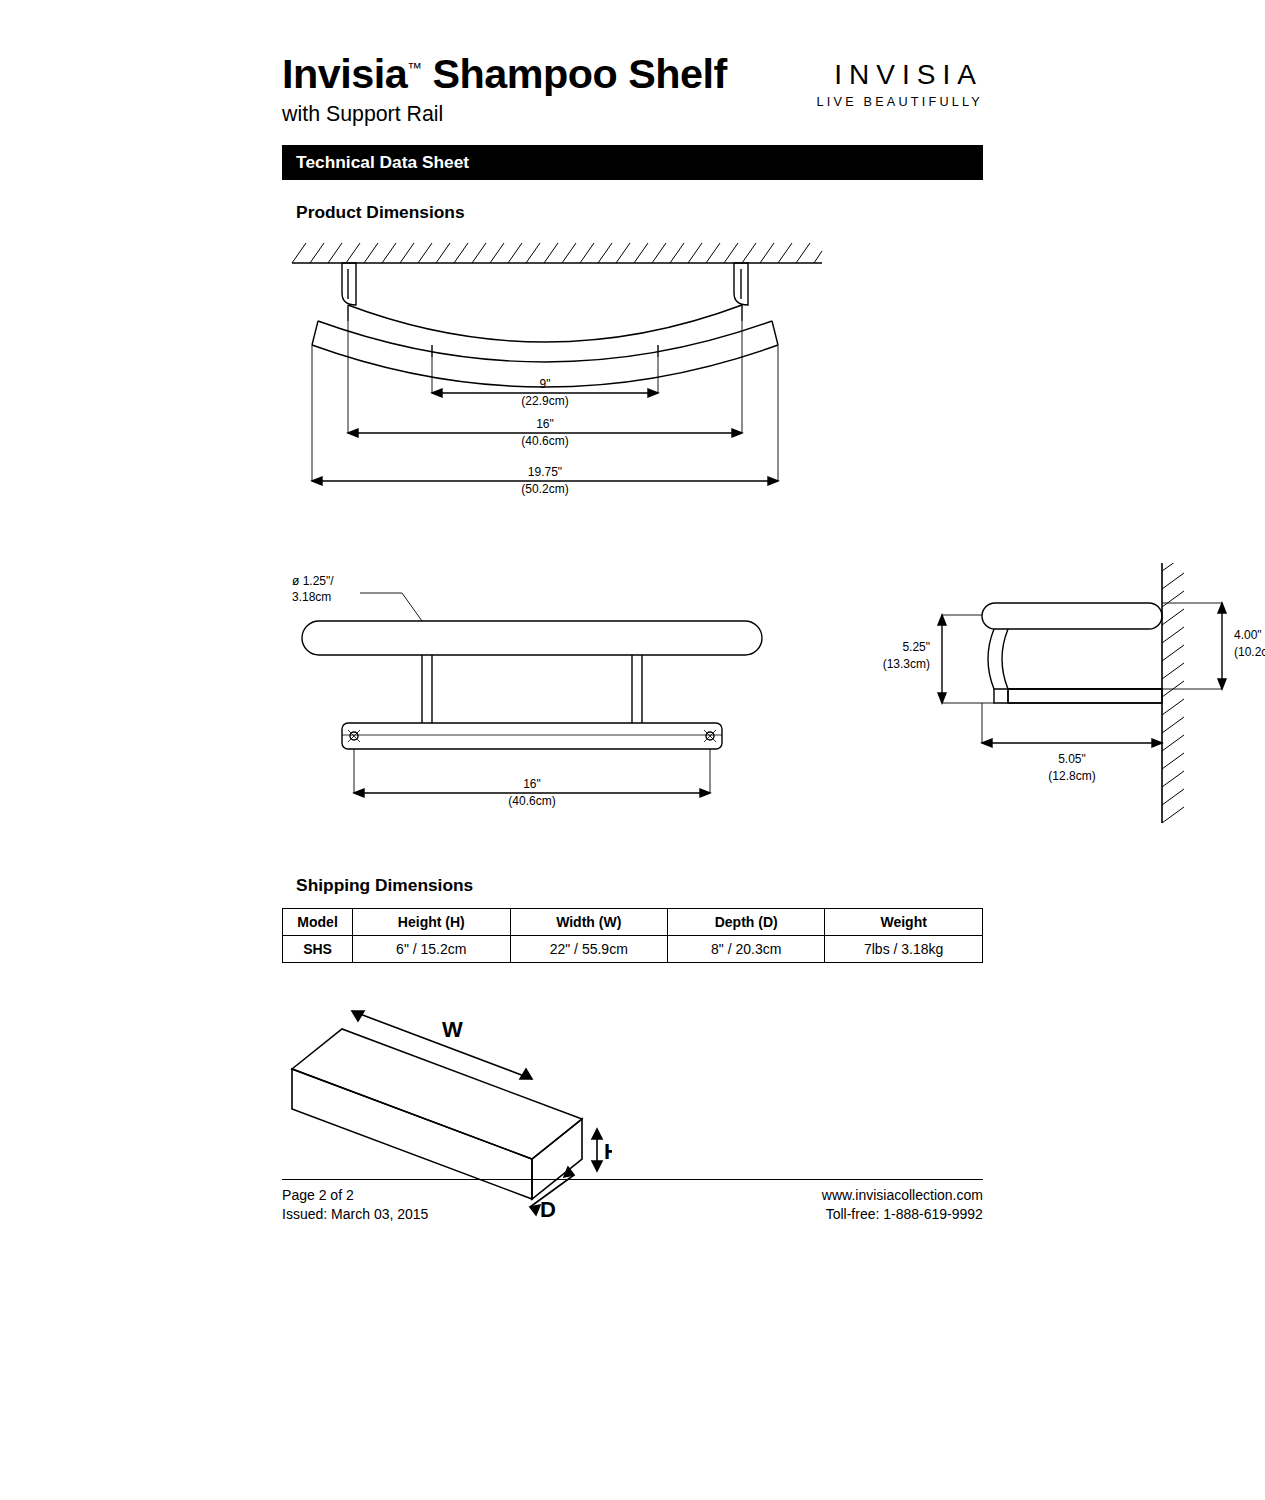Invisia™ Shampoo Shelf
with Support Rail
INVISIA
LIVE BEAUTIFULLY
Technical Data Sheet
Product Dimensions
9" (22.9cm) 16" (40.6cm) 19.75" (50.2cm)
ø 1.25"/ 3.18cm 16" (40.6cm) 5.25" (13.3cm) 4.00" (10.2cm) 5.05" (12.8cm)
Shipping Dimensions
| Model | Height (H) | Width (W) | Depth (D) | Weight |
| --- | --- | --- | --- | --- |
| SHS | 6" / 15.2cm | 22" / 55.9cm | 8" / 20.3cm | 7lbs / 3.18kg |
W H D
Page 2 of 2
Issued: March 03, 2015
www.invisiacollection.com
Toll-free: 1-888-619-9992